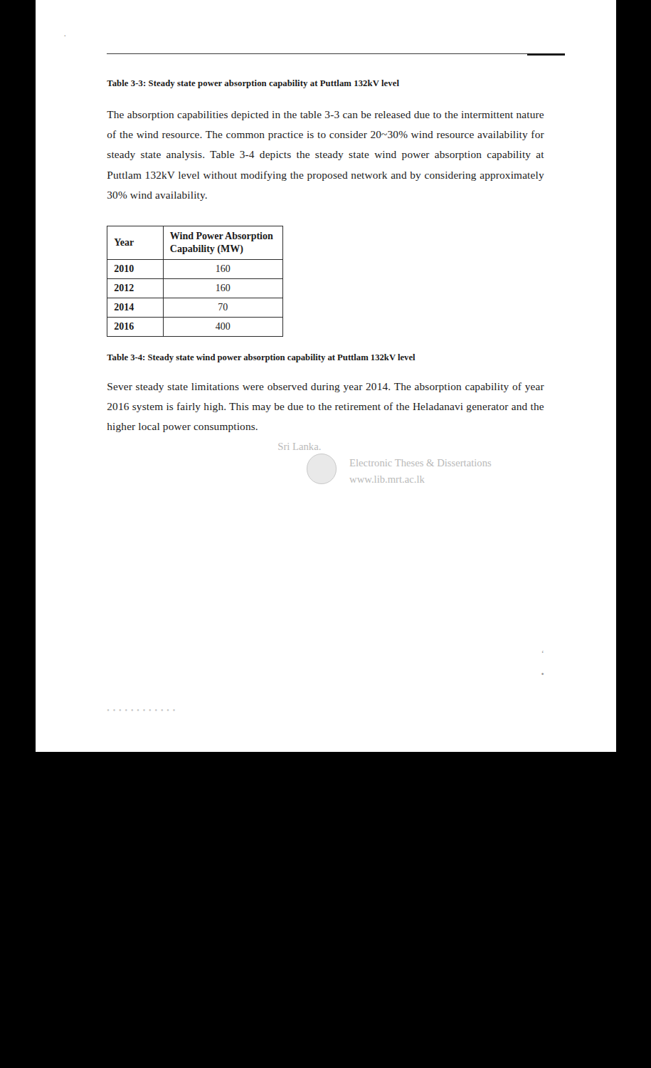.
Table 3-3: Steady state power absorption capability at Puttlam 132kV level
The absorption capabilities depicted in the table 3-3 can be released due to the intermittent nature of the wind resource. The common practice is to consider 20~30% wind resource availability for steady state analysis. Table 3-4 depicts the steady state wind power absorption capability at Puttlam 132kV level without modifying the proposed network and by considering approximately 30% wind availability.
| Year | Wind Power Absorption Capability (MW) |
| --- | --- |
| 2010 | 160 |
| 2012 | 160 |
| 2014 | 70 |
| 2016 | 400 |
Table 3-4: Steady state wind power absorption capability at Puttlam 132kV level
Sever steady state limitations were observed during year 2014. The absorption capability of year 2016 system is fairly high. This may be due to the retirement of the Heladanavi generator and the higher local power consumptions.
Sri Lanka.
Electronic Theses & Dissertations
www.lib.mrt.ac.lk
‘
•
• • • • • • • • • • • •